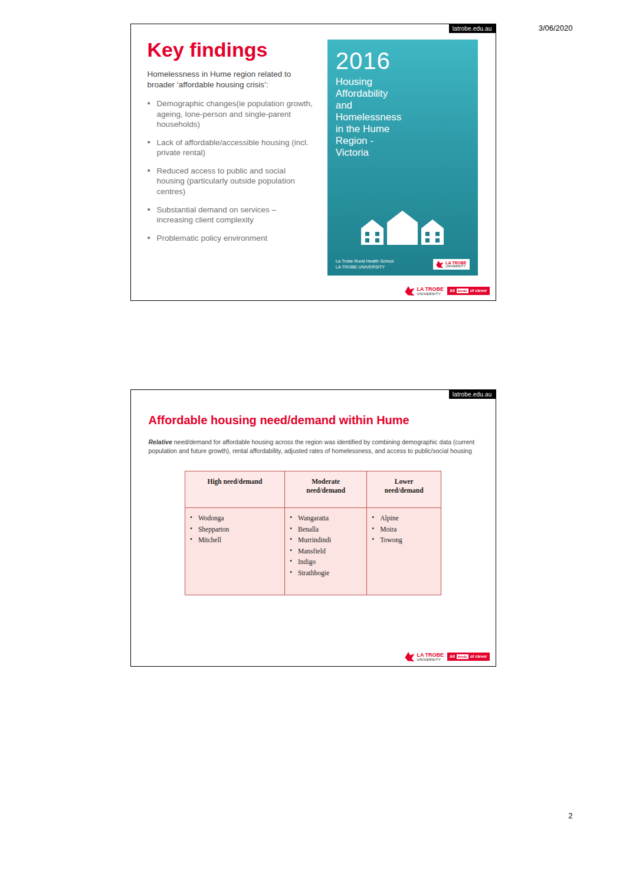3/06/2020
latrobe.edu.au
Key findings
Homelessness in Hume region related to broader ‘affordable housing crisis’:
Demographic changes(ie population growth, ageing, lone-person and single-parent households)
Lack of affordable/accessible housing (incl. private rental)
Reduced access to public and social housing (particularly outside population centres)
Substantial demand on services – increasing client complexity
Problematic policy environment
2016
Housing
Affordability
and
Homelessness
in the Hume
Region -
Victoria
La Trobe Rural Health School
LA TROBE UNIVERSITY
LA TROBEUNIVERSITY
LA TROBEUNIVERSITY
All kinds of clever
latrobe.edu.au
Affordable housing need/demand within Hume
Relative need/demand for affordable housing across the region was identified by combining demographic data (current population and future growth), rental affordability, adjusted rates of homelessness, and access to public/social housing
| High need/demand | Moderate need/demand | Lower need/demand |
| --- | --- | --- |
| Wodonga Shepparton Mitchell | Wangaratta Benalla Murrindindi Mansfield Indigo Strathbogie | Alpine Moira Towong |
LA TROBEUNIVERSITY
All kinds of clever
2